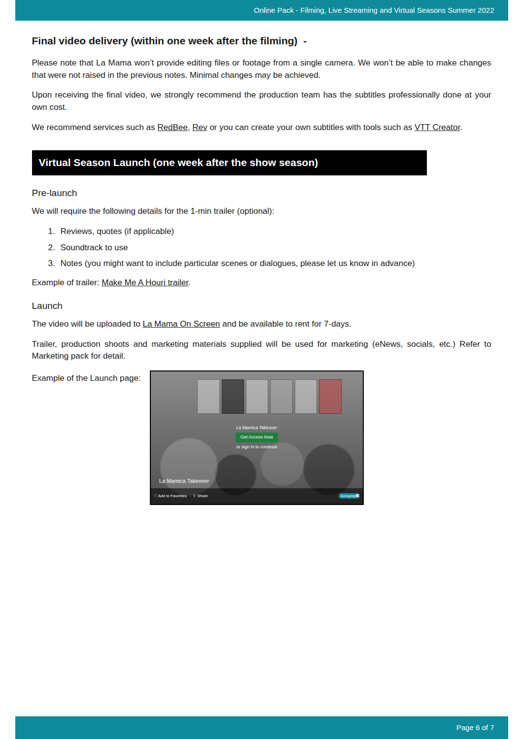Online Pack - Filming, Live Streaming and Virtual Seasons Summer 2022
Final video delivery (within one week after the filming) -
Please note that La Mama won’t provide editing files or footage from a single camera. We won’t be able to make changes that were not raised in the previous notes. Minimal changes may be achieved.
Upon receiving the final video, we strongly recommend the production team has the subtitles professionally done at your own cost.
We recommend services such as RedBee, Rev or you can create your own subtitles with tools such as VTT Creator.
Virtual Season Launch (one week after the show season)
Pre-launch
We will require the following details for the 1-min trailer (optional):
Reviews, quotes (if applicable)
Soundtrack to use
Notes (you might want to include particular scenes or dialogues, please let us know in advance)
Example of trailer: Make Me A Houri trailer.
Launch
The video will be uploaded to La Mama On Screen and be available to rent for 7-days.
Trailer, production shoots and marketing materials supplied will be used for marketing (eNews, socials, etc.) Refer to Marketing pack for detail.
Example of the Launch page:
La Mamica Takeover
Get Access Now
or sign in to continue
La Mamica Takeover
♡ Add to Favorites ⇧ Share
Autoplay
Page 6 of 7